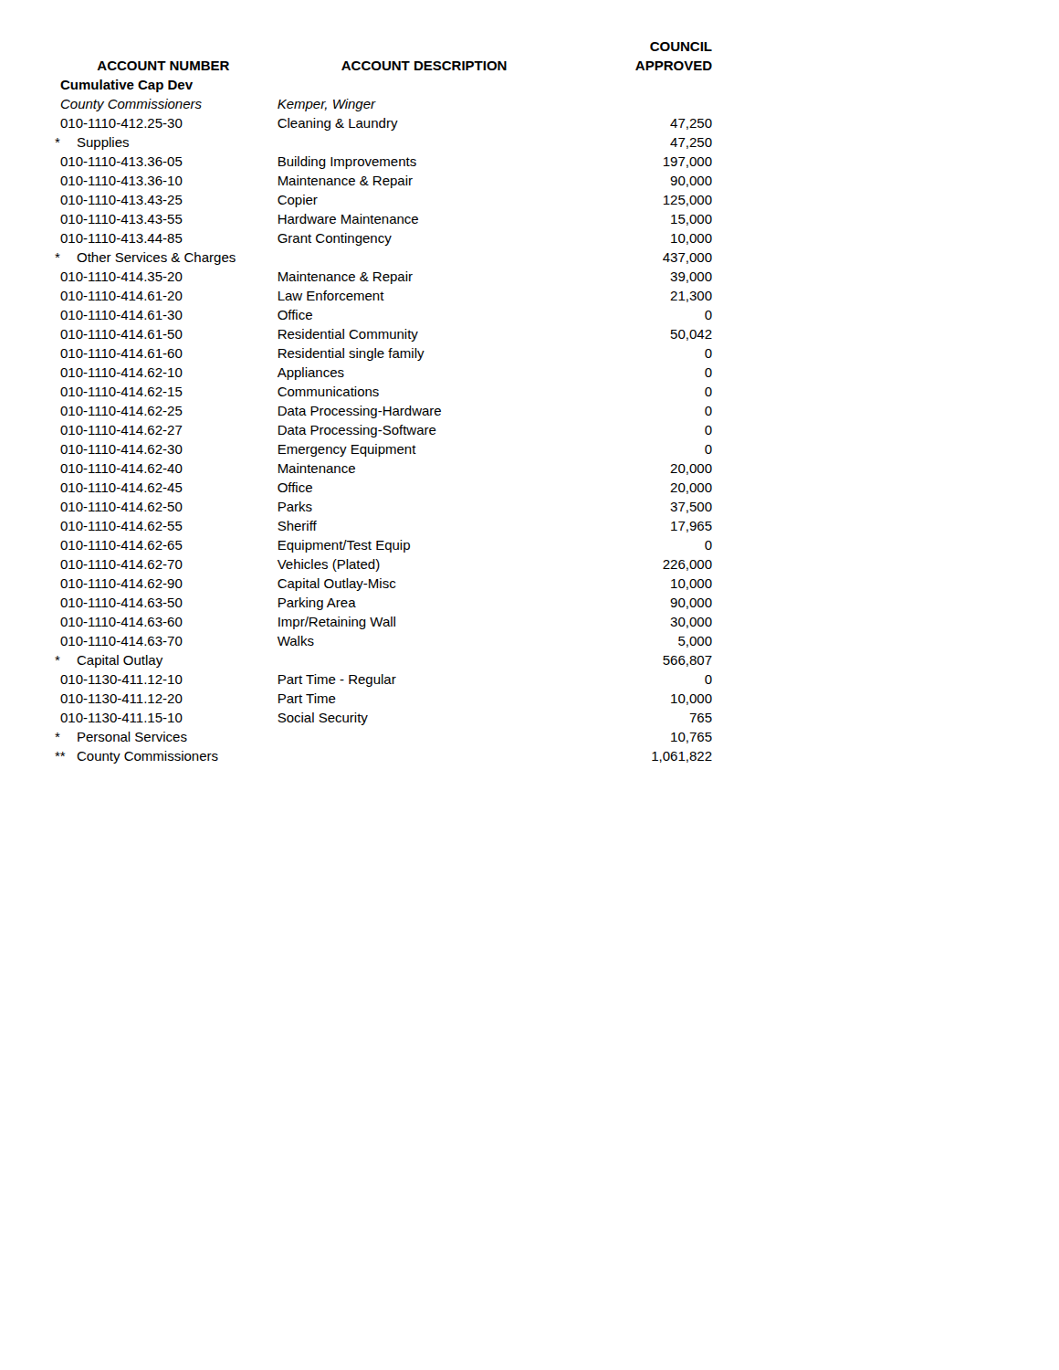| | | COUNCIL |
| --- | --- | --- |
| ACCOUNT NUMBER | ACCOUNT DESCRIPTION | APPROVED |
| Cumulative Cap Dev | | |
| County Commissioners | Kemper, Winger | |
| 010-1110-412.25-30 | Cleaning & Laundry | 47,250 |
| * Supplies | | 47,250 |
| 010-1110-413.36-05 | Building Improvements | 197,000 |
| 010-1110-413.36-10 | Maintenance & Repair | 90,000 |
| 010-1110-413.43-25 | Copier | 125,000 |
| 010-1110-413.43-55 | Hardware Maintenance | 15,000 |
| 010-1110-413.44-85 | Grant Contingency | 10,000 |
| * Other Services & Charges | | 437,000 |
| 010-1110-414.35-20 | Maintenance & Repair | 39,000 |
| 010-1110-414.61-20 | Law Enforcement | 21,300 |
| 010-1110-414.61-30 | Office | 0 |
| 010-1110-414.61-50 | Residential Community | 50,042 |
| 010-1110-414.61-60 | Residential single family | 0 |
| 010-1110-414.62-10 | Appliances | 0 |
| 010-1110-414.62-15 | Communications | 0 |
| 010-1110-414.62-25 | Data Processing-Hardware | 0 |
| 010-1110-414.62-27 | Data Processing-Software | 0 |
| 010-1110-414.62-30 | Emergency Equipment | 0 |
| 010-1110-414.62-40 | Maintenance | 20,000 |
| 010-1110-414.62-45 | Office | 20,000 |
| 010-1110-414.62-50 | Parks | 37,500 |
| 010-1110-414.62-55 | Sheriff | 17,965 |
| 010-1110-414.62-65 | Equipment/Test Equip | 0 |
| 010-1110-414.62-70 | Vehicles (Plated) | 226,000 |
| 010-1110-414.62-90 | Capital Outlay-Misc | 10,000 |
| 010-1110-414.63-50 | Parking Area | 90,000 |
| 010-1110-414.63-60 | Impr/Retaining Wall | 30,000 |
| 010-1110-414.63-70 | Walks | 5,000 |
| * Capital Outlay | | 566,807 |
| 010-1130-411.12-10 | Part Time - Regular | 0 |
| 010-1130-411.12-20 | Part Time | 10,000 |
| 010-1130-411.15-10 | Social Security | 765 |
| * Personal Services | | 10,765 |
| ** County Commissioners | | 1,061,822 |